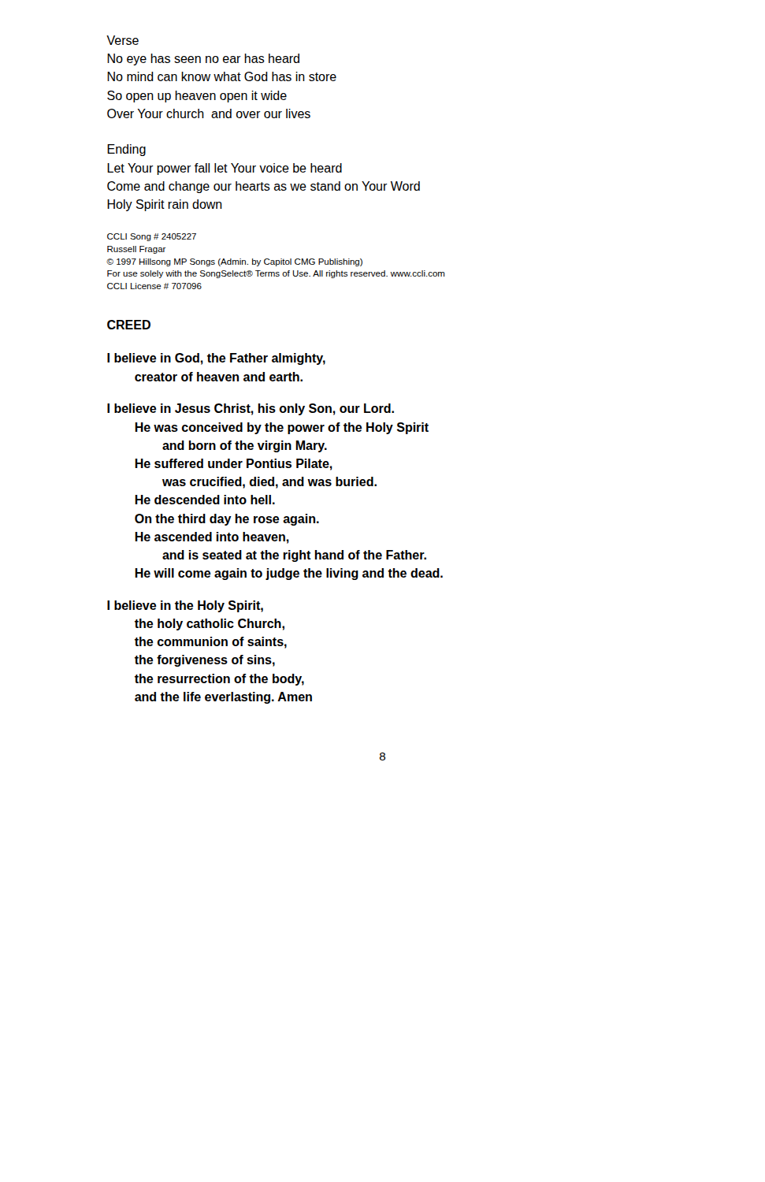Verse
No eye has seen no ear has heard
No mind can know what God has in store
So open up heaven open it wide
Over Your church and over our lives
Ending
Let Your power fall let Your voice be heard
Come and change our hearts as we stand on Your Word
Holy Spirit rain down
CCLI Song # 2405227
Russell Fragar
© 1997 Hillsong MP Songs (Admin. by Capitol CMG Publishing)
For use solely with the SongSelect® Terms of Use. All rights reserved. www.ccli.com
CCLI License # 707096
CREED
I believe in God, the Father almighty,
creator of heaven and earth.
I believe in Jesus Christ, his only Son, our Lord.
He was conceived by the power of the Holy Spirit
and born of the virgin Mary.
He suffered under Pontius Pilate,
was crucified, died, and was buried.
He descended into hell.
On the third day he rose again.
He ascended into heaven,
and is seated at the right hand of the Father.
He will come again to judge the living and the dead.
I believe in the Holy Spirit,
the holy catholic Church,
the communion of saints,
the forgiveness of sins,
the resurrection of the body,
and the life everlasting. Amen
8